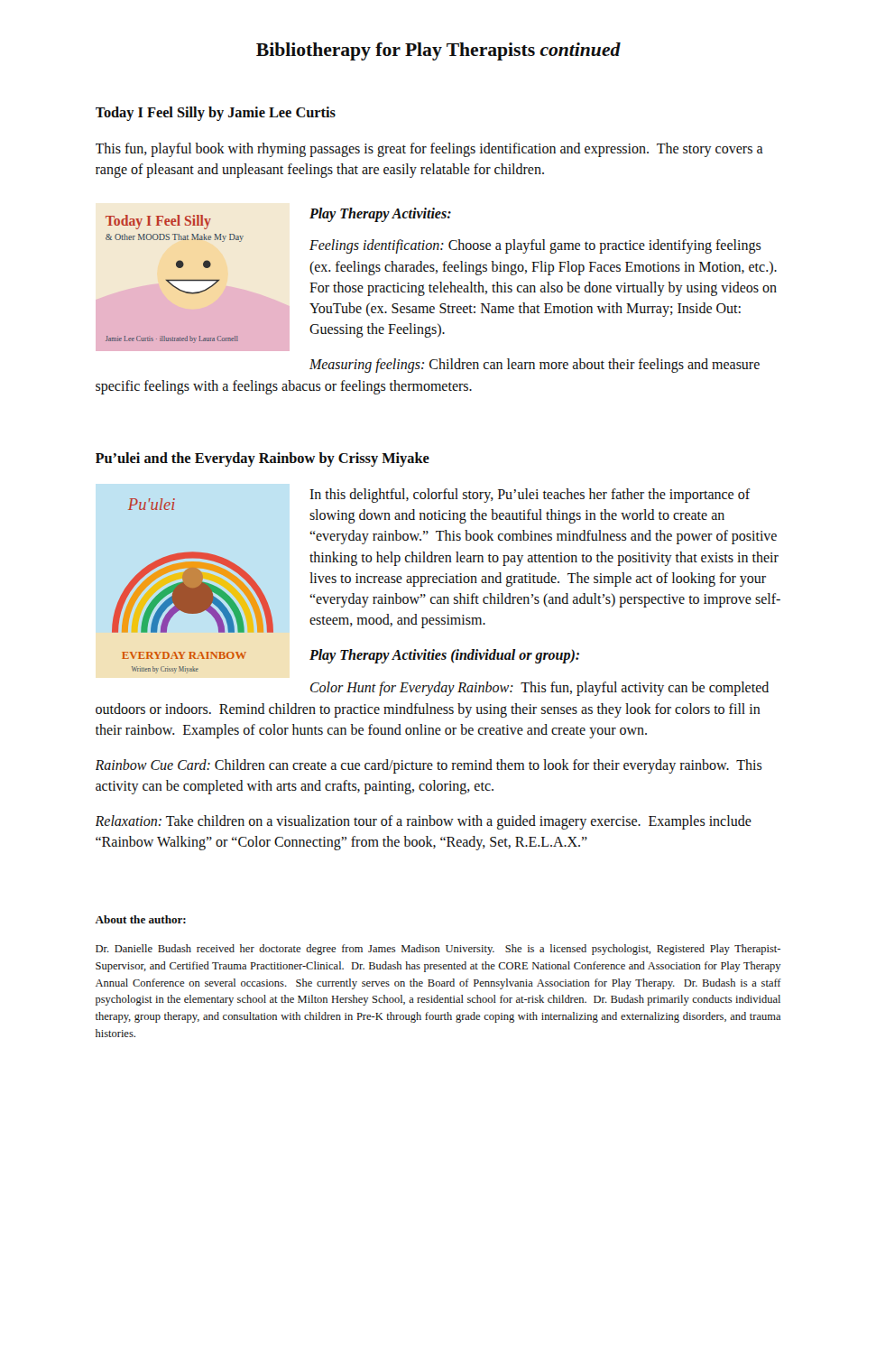Bibliotherapy for Play Therapists continued
Today I Feel Silly by Jamie Lee Curtis
This fun, playful book with rhyming passages is great for feelings identification and expression. The story covers a range of pleasant and unpleasant feelings that are easily relatable for children.
Play Therapy Activities:
Feelings identification: Choose a playful game to practice identifying feelings (ex. feelings charades, feelings bingo, Flip Flop Faces Emotions in Motion, etc.). For those practicing telehealth, this can also be done virtually by using videos on YouTube (ex. Sesame Street: Name that Emotion with Murray; Inside Out: Guessing the Feelings).
Measuring feelings: Children can learn more about their feelings and measure specific feelings with a feelings abacus or feelings thermometers.
Pu’ulei and the Everyday Rainbow by Crissy Miyake
In this delightful, colorful story, Pu’ulei teaches her father the importance of slowing down and noticing the beautiful things in the world to create an “everyday rainbow.” This book combines mindfulness and the power of positive thinking to help children learn to pay attention to the positivity that exists in their lives to increase appreciation and gratitude. The simple act of looking for your “everyday rainbow” can shift children’s (and adult’s) perspective to improve self-esteem, mood, and pessimism.
Play Therapy Activities (individual or group):
Color Hunt for Everyday Rainbow: This fun, playful activity can be completed outdoors or indoors. Remind children to practice mindfulness by using their senses as they look for colors to fill in their rainbow. Examples of color hunts can be found online or be creative and create your own.
Rainbow Cue Card: Children can create a cue card/picture to remind them to look for their everyday rainbow. This activity can be completed with arts and crafts, painting, coloring, etc.
Relaxation: Take children on a visualization tour of a rainbow with a guided imagery exercise. Examples include “Rainbow Walking” or “Color Connecting” from the book, “Ready, Set, R.E.L.A.X.”
About the author:
Dr. Danielle Budash received her doctorate degree from James Madison University. She is a licensed psychologist, Registered Play Therapist-Supervisor, and Certified Trauma Practitioner-Clinical. Dr. Budash has presented at the CORE National Conference and Association for Play Therapy Annual Conference on several occasions. She currently serves on the Board of Pennsylvania Association for Play Therapy. Dr. Budash is a staff psychologist in the elementary school at the Milton Hershey School, a residential school for at-risk children. Dr. Budash primarily conducts individual therapy, group therapy, and consultation with children in Pre-K through fourth grade coping with internalizing and externalizing disorders, and trauma histories.